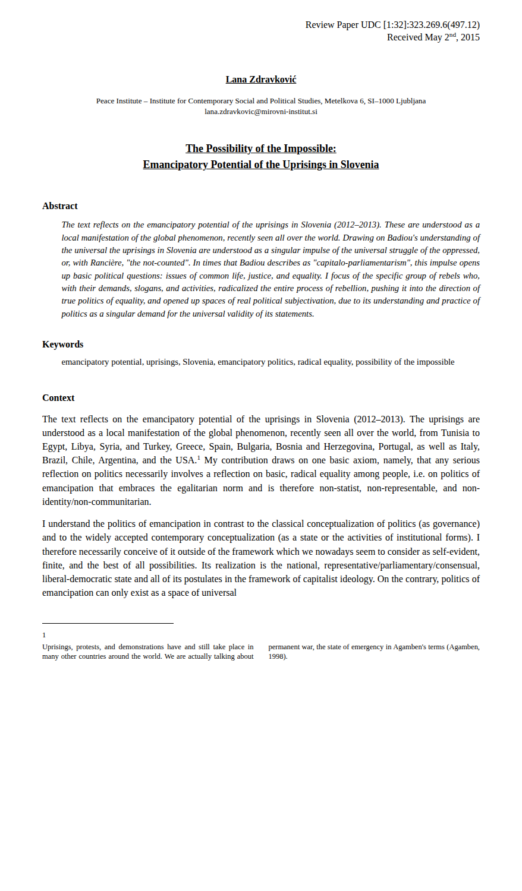Review Paper UDC [1:32]:323.269.6(497.12)
Received May 2nd, 2015
Lana Zdravković
Peace Institute – Institute for Contemporary Social and Political Studies, Metelkova 6, SI–1000 Ljubljana
lana.zdravkovic@mirovni-institut.si
The Possibility of the Impossible:
Emancipatory Potential of the Uprisings in Slovenia
Abstract
The text reflects on the emancipatory potential of the uprisings in Slovenia (2012–2013). These are understood as a local manifestation of the global phenomenon, recently seen all over the world. Drawing on Badiou's understanding of the universal the uprisings in Slovenia are understood as a singular impulse of the universal struggle of the oppressed, or, with Rancière, "the not-counted". In times that Badiou describes as "capitalo-parliamentarism", this impulse opens up basic political questions: issues of common life, justice, and equality. I focus of the specific group of rebels who, with their demands, slogans, and activities, radicalized the entire process of rebellion, pushing it into the direction of true politics of equality, and opened up spaces of real political subjectivation, due to its understanding and practice of politics as a singular demand for the universal validity of its statements.
Keywords
emancipatory potential, uprisings, Slovenia, emancipatory politics, radical equality, possibility of the impossible
Context
The text reflects on the emancipatory potential of the uprisings in Slovenia (2012–2013). The uprisings are understood as a local manifestation of the global phenomenon, recently seen all over the world, from Tunisia to Egypt, Libya, Syria, and Turkey, Greece, Spain, Bulgaria, Bosnia and Herzegovina, Portugal, as well as Italy, Brazil, Chile, Argentina, and the USA.1 My contribution draws on one basic axiom, namely, that any serious reflection on politics necessarily involves a reflection on basic, radical equality among people, i.e. on politics of emancipation that embraces the egalitarian norm and is therefore non-statist, non-representable, and non-identity/non-communitarian.
I understand the politics of emancipation in contrast to the classical conceptualization of politics (as governance) and to the widely accepted contemporary conceptualization (as a state or the activities of institutional forms). I therefore necessarily conceive of it outside of the framework which we nowadays seem to consider as self-evident, finite, and the best of all possibilities. Its realization is the national, representative/parliamentary/consensual, liberal-democratic state and all of its postulates in the framework of capitalist ideology. On the contrary, politics of emancipation can only exist as a space of universal
1
Uprisings, protests, and demonstrations have and still take place in many other countries around the world. We are actually talking about permanent war, the state of emergency in Agamben's terms (Agamben, 1998).